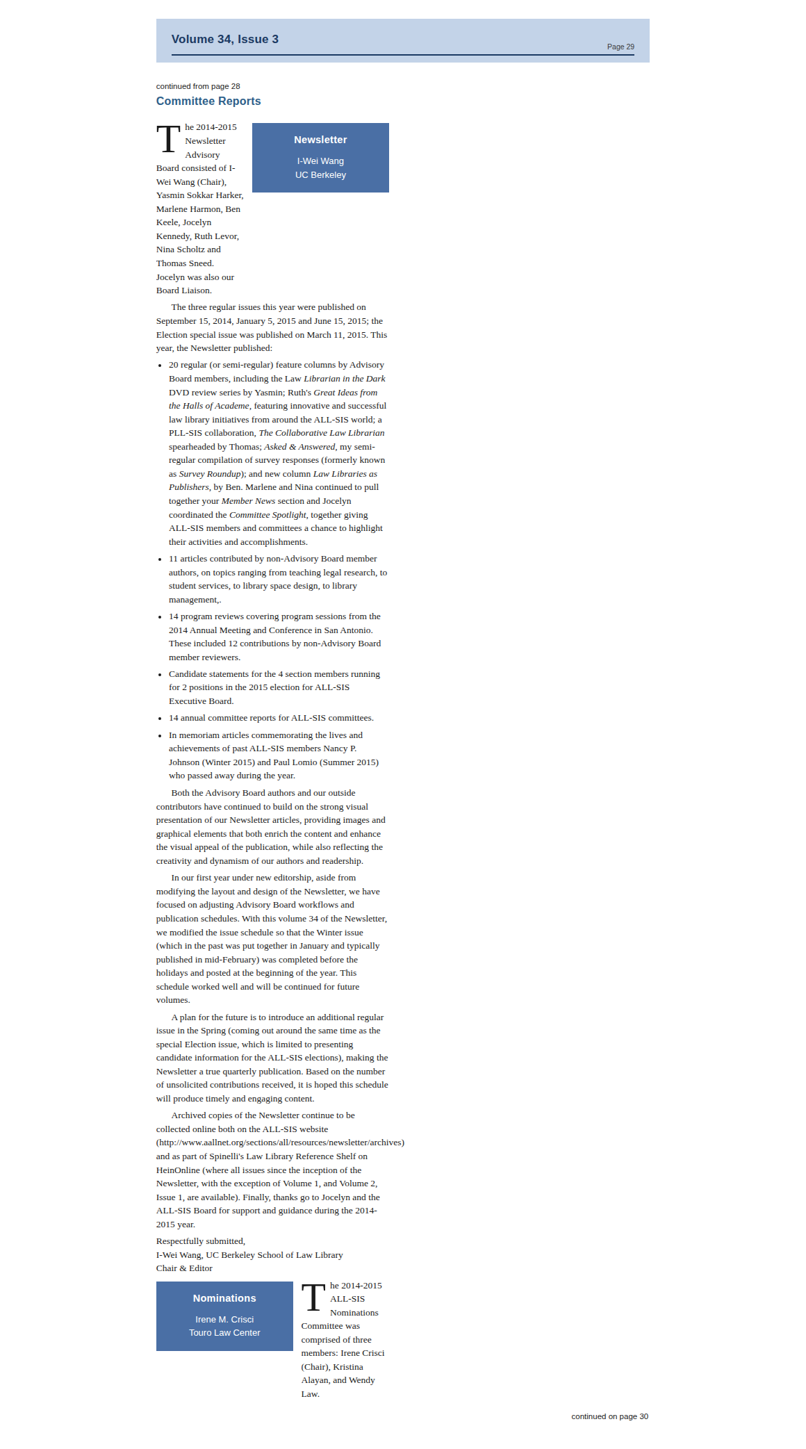Volume 34, Issue 3
Page 29
continued from page 28
Committee Reports
Newsletter
I-Wei Wang
UC Berkeley
The 2014-2015 Newsletter Advisory Board consisted of I-Wei Wang (Chair), Yasmin Sokkar Harker, Marlene Harmon, Ben Keele, Jocelyn Kennedy, Ruth Levor, Nina Scholtz and Thomas Sneed. Jocelyn was also our Board Liaison.
The three regular issues this year were published on September 15, 2014, January 5, 2015 and June 15, 2015; the Election special issue was published on March 11, 2015. This year, the Newsletter published:
20 regular (or semi-regular) feature columns by Advisory Board members, including the Law Librarian in the Dark DVD review series by Yasmin; Ruth's Great Ideas from the Halls of Academe, featuring innovative and successful law library initiatives from around the ALL-SIS world; a PLL-SIS collaboration, The Collaborative Law Librarian spearheaded by Thomas; Asked & Answered, my semi-regular compilation of survey responses (formerly known as Survey Roundup); and new column Law Libraries as Publishers, by Ben. Marlene and Nina continued to pull together your Member News section and Jocelyn coordinated the Committee Spotlight, together giving ALL-SIS members and committees a chance to highlight their activities and accomplishments.
11 articles contributed by non-Advisory Board member authors, on topics ranging from teaching legal research, to student services, to library space design, to library management,.
14 program reviews covering program sessions from the 2014 Annual Meeting and Conference in San Antonio. These included 12 contributions by non-Advisory Board member reviewers.
Candidate statements for the 4 section members running for 2 positions in the 2015 election for ALL-SIS Executive Board.
14 annual committee reports for ALL-SIS committees.
In memoriam articles commemorating the lives and achievements of past ALL-SIS members Nancy P. Johnson (Winter 2015) and Paul Lomio (Summer 2015) who passed away during the year.
Both the Advisory Board authors and our outside contributors have continued to build on the strong visual presentation of our Newsletter articles, providing images and graphical elements that both enrich the content and enhance the visual appeal of the publication, while also reflecting the creativity and dynamism of our authors and readership.
In our first year under new editorship, aside from modifying the layout and design of the Newsletter, we have focused on adjusting Advisory Board workflows and publication schedules. With this volume 34 of the Newsletter, we modified the issue schedule so that the Winter issue (which in the past was put together in January and typically published in mid-February) was completed before the holidays and posted at the beginning of the year. This schedule worked well and will be continued for future volumes.
A plan for the future is to introduce an additional regular issue in the Spring (coming out around the same time as the special Election issue, which is limited to presenting candidate information for the ALL-SIS elections), making the Newsletter a true quarterly publication. Based on the number of unsolicited contributions received, it is hoped this schedule will produce timely and engaging content.
Archived copies of the Newsletter continue to be collected online both on the ALL-SIS website (http://www.aallnet.org/sections/all/resources/newsletter/archives) and as part of Spinelli's Law Library Reference Shelf on HeinOnline (where all issues since the inception of the Newsletter, with the exception of Volume 1, and Volume 2, Issue 1, are available). Finally, thanks go to Jocelyn and the ALL-SIS Board for support and guidance during the 2014-2015 year.
Respectfully submitted,
I-Wei Wang, UC Berkeley School of Law Library
Chair & Editor
Nominations
Irene M. Crisci
Touro Law Center
The 2014-2015 ALL-SIS Nominations Committee was comprised of three members: Irene Crisci (Chair), Kristina Alayan, and Wendy Law.
continued on page 30